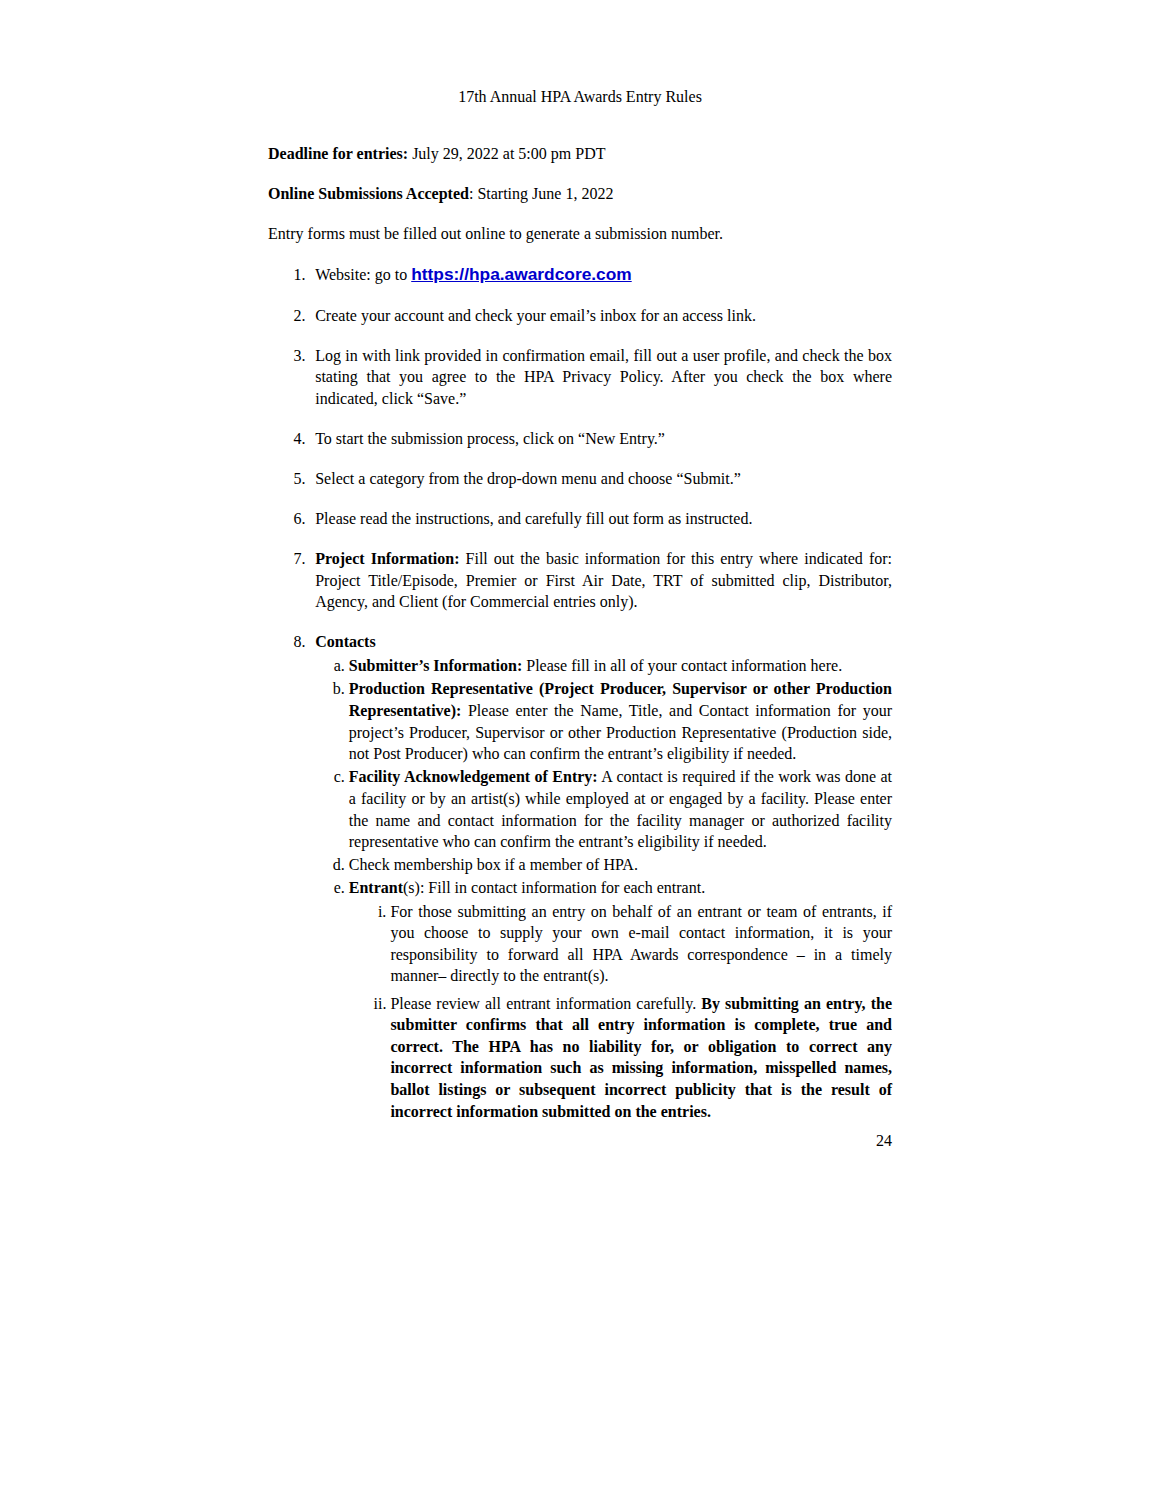17th Annual HPA Awards Entry Rules
Deadline for entries: July 29, 2022 at 5:00 pm PDT
Online Submissions Accepted: Starting June 1, 2022
Entry forms must be filled out online to generate a submission number.
Website: go to https://hpa.awardcore.com
Create your account and check your email’s inbox for an access link.
Log in with link provided in confirmation email, fill out a user profile, and check the box stating that you agree to the HPA Privacy Policy. After you check the box where indicated, click “Save.”
To start the submission process, click on “New Entry.”
Select a category from the drop-down menu and choose “Submit.”
Please read the instructions, and carefully fill out form as instructed.
Project Information: Fill out the basic information for this entry where indicated for: Project Title/Episode, Premier or First Air Date, TRT of submitted clip, Distributor, Agency, and Client (for Commercial entries only).
Contacts
Submitter’s Information: Please fill in all of your contact information here.
Production Representative (Project Producer, Supervisor or other Production Representative): Please enter the Name, Title, and Contact information for your project’s Producer, Supervisor or other Production Representative (Production side, not Post Producer) who can confirm the entrant’s eligibility if needed.
Facility Acknowledgement of Entry: A contact is required if the work was done at a facility or by an artist(s) while employed at or engaged by a facility. Please enter the name and contact information for the facility manager or authorized facility representative who can confirm the entrant’s eligibility if needed.
Check membership box if a member of HPA.
Entrant(s): Fill in contact information for each entrant.
For those submitting an entry on behalf of an entrant or team of entrants, if you choose to supply your own e-mail contact information, it is your responsibility to forward all HPA Awards correspondence – in a timely manner– directly to the entrant(s).
Please review all entrant information carefully. By submitting an entry, the submitter confirms that all entry information is complete, true and correct. The HPA has no liability for, or obligation to correct any incorrect information such as missing information, misspelled names, ballot listings or subsequent incorrect publicity that is the result of incorrect information submitted on the entries.
24